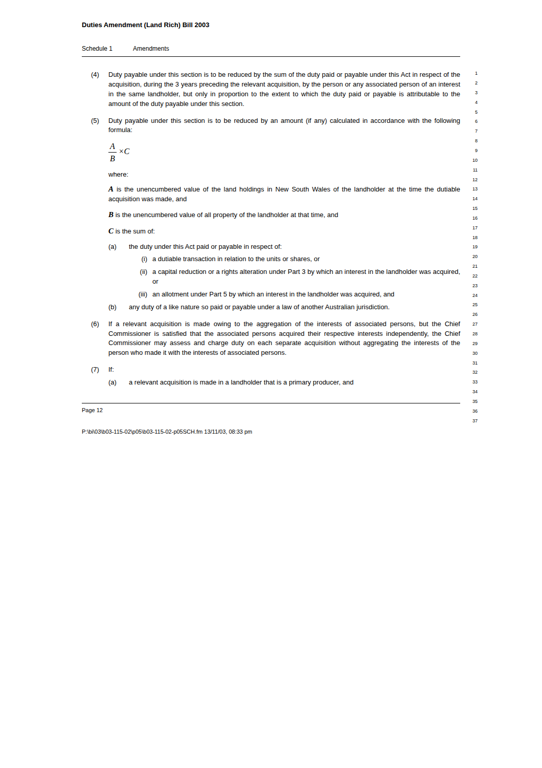Duties Amendment (Land Rich) Bill 2003
Schedule 1 Amendments
(4)
Duty payable under this section is to be reduced by the sum of the duty paid or payable under this Act in respect of the acquisition, during the 3 years preceding the relevant acquisition, by the person or any associated person of an interest in the same landholder, but only in proportion to the extent to which the duty paid or payable is attributable to the amount of the duty payable under this section.
(5)
Duty payable under this section is to be reduced by an amount (if any) calculated in accordance with the following formula:
AB×C
where:
A is the unencumbered value of the land holdings in New South Wales of the landholder at the time the dutiable acquisition was made, and
B is the unencumbered value of all property of the landholder at that time, and
C is the sum of:
(a)
the duty under this Act paid or payable in respect of:
(i)
a dutiable transaction in relation to the units or shares, or
(ii)
a capital reduction or a rights alteration under Part 3 by which an interest in the landholder was acquired, or
(iii)
an allotment under Part 5 by which an interest in the landholder was acquired, and
(b)
any duty of a like nature so paid or payable under a law of another Australian jurisdiction.
(6)
If a relevant acquisition is made owing to the aggregation of the interests of associated persons, but the Chief Commissioner is satisfied that the associated persons acquired their respective interests independently, the Chief Commissioner may assess and charge duty on each separate acquisition without aggregating the interests of the person who made it with the interests of associated persons.
(7)
If:
(a)
a relevant acquisition is made in a landholder that is a primary producer, and
1
2
3
4
5
6
7
8
9
10
11
12
13
14
15
16
17
18
19
20
21
22
23
24
25
26
27
28
29
30
31
32
33
34
35
36
37
Page 12
P:\bi\03\b03-115-02\p05\b03-115-02-p05SCH.fm 13/11/03, 08:33 pm